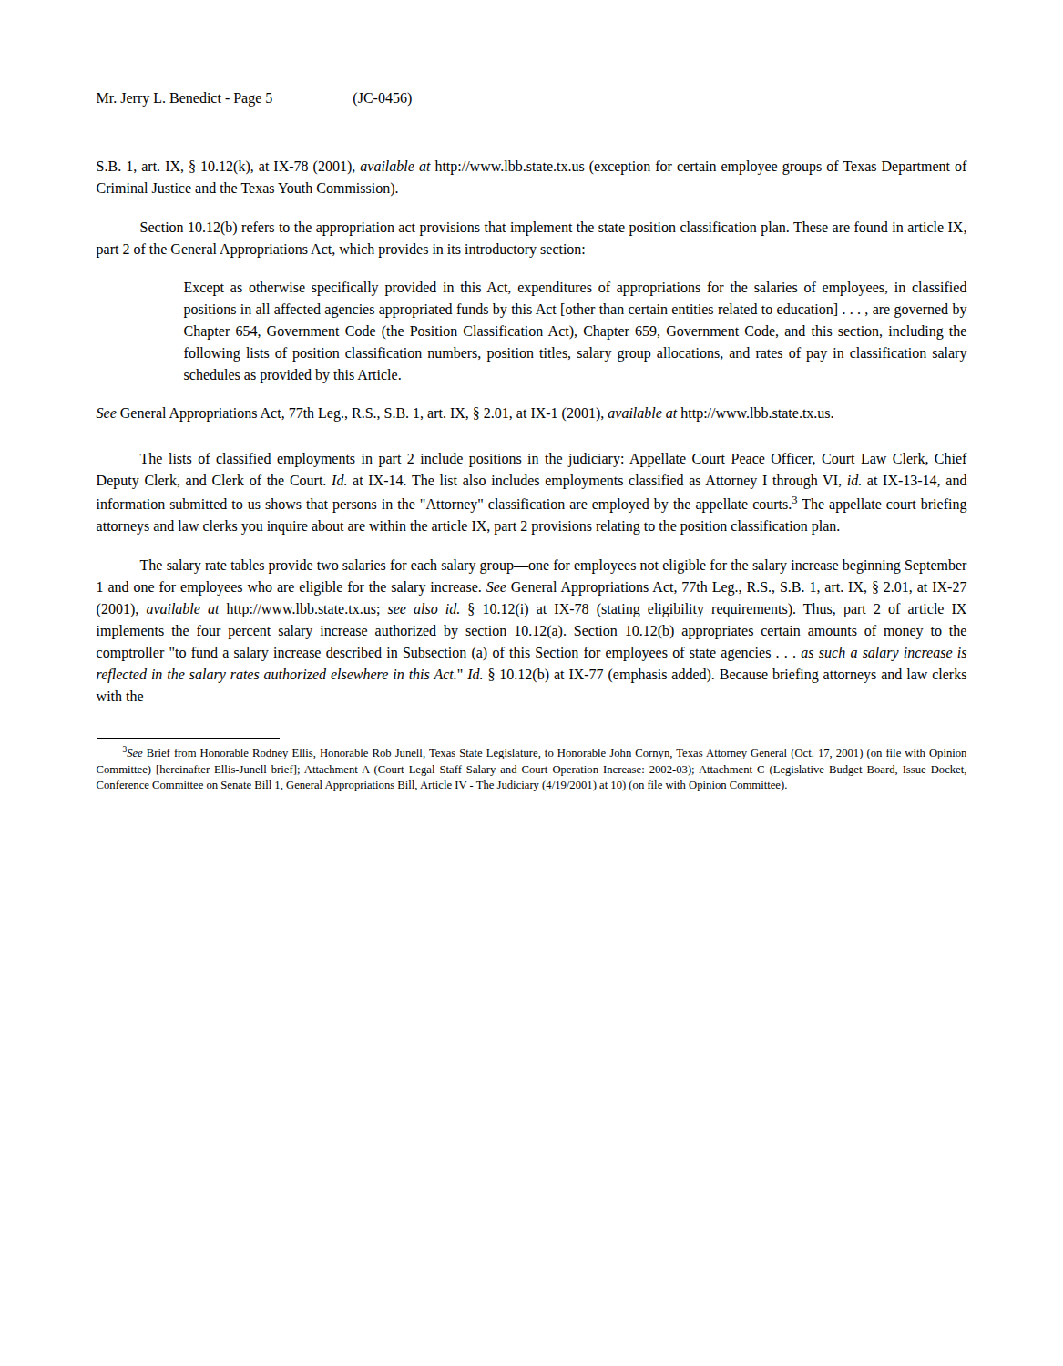Mr. Jerry L. Benedict - Page 5 (JC-0456)
S.B. 1, art. IX, § 10.12(k), at IX-78 (2001), available at http://www.lbb.state.tx.us (exception for certain employee groups of Texas Department of Criminal Justice and the Texas Youth Commission).
Section 10.12(b) refers to the appropriation act provisions that implement the state position classification plan. These are found in article IX, part 2 of the General Appropriations Act, which provides in its introductory section:
Except as otherwise specifically provided in this Act, expenditures of appropriations for the salaries of employees, in classified positions in all affected agencies appropriated funds by this Act [other than certain entities related to education] . . . , are governed by Chapter 654, Government Code (the Position Classification Act), Chapter 659, Government Code, and this section, including the following lists of position classification numbers, position titles, salary group allocations, and rates of pay in classification salary schedules as provided by this Article.
See General Appropriations Act, 77th Leg., R.S., S.B. 1, art. IX, § 2.01, at IX-1 (2001), available at http://www.lbb.state.tx.us.
The lists of classified employments in part 2 include positions in the judiciary: Appellate Court Peace Officer, Court Law Clerk, Chief Deputy Clerk, and Clerk of the Court. Id. at IX-14. The list also includes employments classified as Attorney I through VI, id. at IX-13-14, and information submitted to us shows that persons in the "Attorney" classification are employed by the appellate courts.3 The appellate court briefing attorneys and law clerks you inquire about are within the article IX, part 2 provisions relating to the position classification plan.
The salary rate tables provide two salaries for each salary group—one for employees not eligible for the salary increase beginning September 1 and one for employees who are eligible for the salary increase. See General Appropriations Act, 77th Leg., R.S., S.B. 1, art. IX, § 2.01, at IX-27 (2001), available at http://www.lbb.state.tx.us; see also id. § 10.12(i) at IX-78 (stating eligibility requirements). Thus, part 2 of article IX implements the four percent salary increase authorized by section 10.12(a). Section 10.12(b) appropriates certain amounts of money to the comptroller "to fund a salary increase described in Subsection (a) of this Section for employees of state agencies . . . as such a salary increase is reflected in the salary rates authorized elsewhere in this Act." Id. § 10.12(b) at IX-77 (emphasis added). Because briefing attorneys and law clerks with the
3See Brief from Honorable Rodney Ellis, Honorable Rob Junell, Texas State Legislature, to Honorable John Cornyn, Texas Attorney General (Oct. 17, 2001) (on file with Opinion Committee) [hereinafter Ellis-Junell brief]; Attachment A (Court Legal Staff Salary and Court Operation Increase: 2002-03); Attachment C (Legislative Budget Board, Issue Docket, Conference Committee on Senate Bill 1, General Appropriations Bill, Article IV - The Judiciary (4/19/2001) at 10) (on file with Opinion Committee).